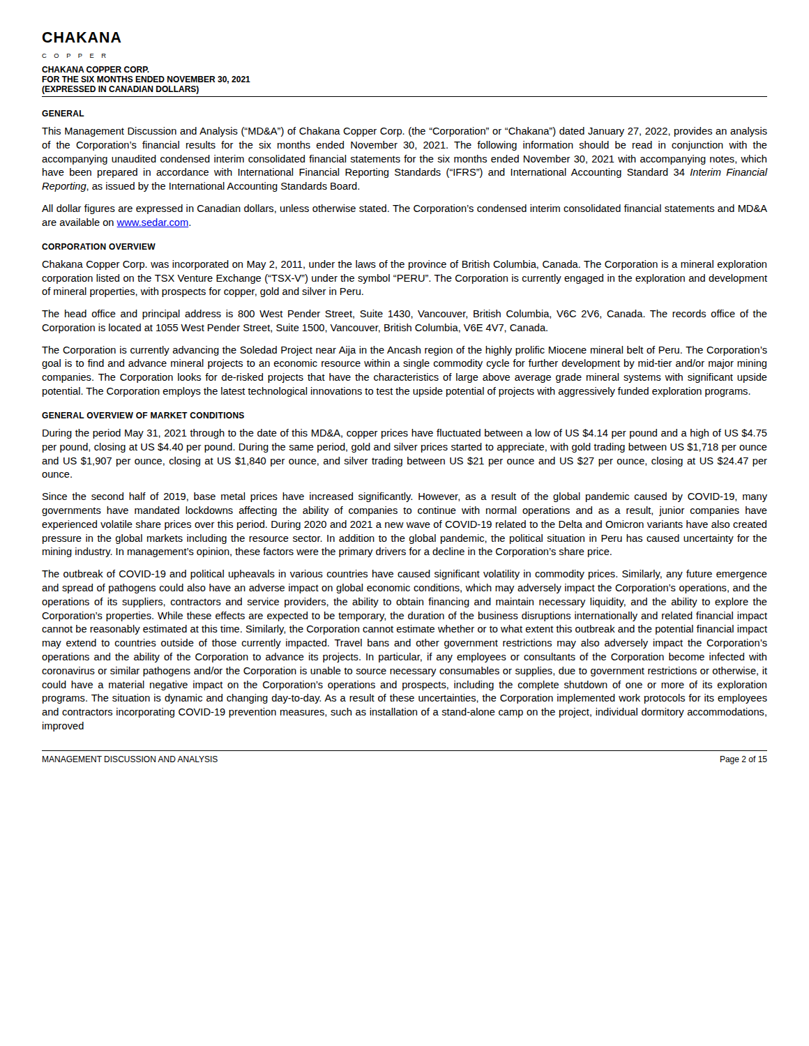CHAKANA
C O P P E R
CHAKANA COPPER CORP.
FOR THE SIX MONTHS ENDED NOVEMBER 30, 2021
(EXPRESSED IN CANADIAN DOLLARS)
General
This Management Discussion and Analysis (“MD&A”) of Chakana Copper Corp. (the “Corporation” or “Chakana”) dated January 27, 2022, provides an analysis of the Corporation’s financial results for the six months ended November 30, 2021. The following information should be read in conjunction with the accompanying unaudited condensed interim consolidated financial statements for the six months ended November 30, 2021 with accompanying notes, which have been prepared in accordance with International Financial Reporting Standards (“IFRS”) and International Accounting Standard 34 Interim Financial Reporting, as issued by the International Accounting Standards Board.
All dollar figures are expressed in Canadian dollars, unless otherwise stated. The Corporation’s condensed interim consolidated financial statements and MD&A are available on www.sedar.com.
Corporation Overview
Chakana Copper Corp. was incorporated on May 2, 2011, under the laws of the province of British Columbia, Canada. The Corporation is a mineral exploration corporation listed on the TSX Venture Exchange (“TSX-V”) under the symbol “PERU”. The Corporation is currently engaged in the exploration and development of mineral properties, with prospects for copper, gold and silver in Peru.
The head office and principal address is 800 West Pender Street, Suite 1430, Vancouver, British Columbia, V6C 2V6, Canada. The records office of the Corporation is located at 1055 West Pender Street, Suite 1500, Vancouver, British Columbia, V6E 4V7, Canada.
The Corporation is currently advancing the Soledad Project near Aija in the Ancash region of the highly prolific Miocene mineral belt of Peru. The Corporation’s goal is to find and advance mineral projects to an economic resource within a single commodity cycle for further development by mid-tier and/or major mining companies. The Corporation looks for de-risked projects that have the characteristics of large above average grade mineral systems with significant upside potential. The Corporation employs the latest technological innovations to test the upside potential of projects with aggressively funded exploration programs.
General Overview of Market Conditions
During the period May 31, 2021 through to the date of this MD&A, copper prices have fluctuated between a low of US $4.14 per pound and a high of US $4.75 per pound, closing at US $4.40 per pound. During the same period, gold and silver prices started to appreciate, with gold trading between US $1,718 per ounce and US $1,907 per ounce, closing at US $1,840 per ounce, and silver trading between US $21 per ounce and US $27 per ounce, closing at US $24.47 per ounce.
Since the second half of 2019, base metal prices have increased significantly. However, as a result of the global pandemic caused by COVID-19, many governments have mandated lockdowns affecting the ability of companies to continue with normal operations and as a result, junior companies have experienced volatile share prices over this period. During 2020 and 2021 a new wave of COVID-19 related to the Delta and Omicron variants have also created pressure in the global markets including the resource sector. In addition to the global pandemic, the political situation in Peru has caused uncertainty for the mining industry. In management’s opinion, these factors were the primary drivers for a decline in the Corporation’s share price.
The outbreak of COVID-19 and political upheavals in various countries have caused significant volatility in commodity prices. Similarly, any future emergence and spread of pathogens could also have an adverse impact on global economic conditions, which may adversely impact the Corporation’s operations, and the operations of its suppliers, contractors and service providers, the ability to obtain financing and maintain necessary liquidity, and the ability to explore the Corporation’s properties. While these effects are expected to be temporary, the duration of the business disruptions internationally and related financial impact cannot be reasonably estimated at this time. Similarly, the Corporation cannot estimate whether or to what extent this outbreak and the potential financial impact may extend to countries outside of those currently impacted. Travel bans and other government restrictions may also adversely impact the Corporation’s operations and the ability of the Corporation to advance its projects. In particular, if any employees or consultants of the Corporation become infected with coronavirus or similar pathogens and/or the Corporation is unable to source necessary consumables or supplies, due to government restrictions or otherwise, it could have a material negative impact on the Corporation’s operations and prospects, including the complete shutdown of one or more of its exploration programs. The situation is dynamic and changing day-to-day. As a result of these uncertainties, the Corporation implemented work protocols for its employees and contractors incorporating COVID-19 prevention measures, such as installation of a stand-alone camp on the project, individual dormitory accommodations, improved
MANAGEMENT DISCUSSION AND ANALYSIS Page 2 of 15